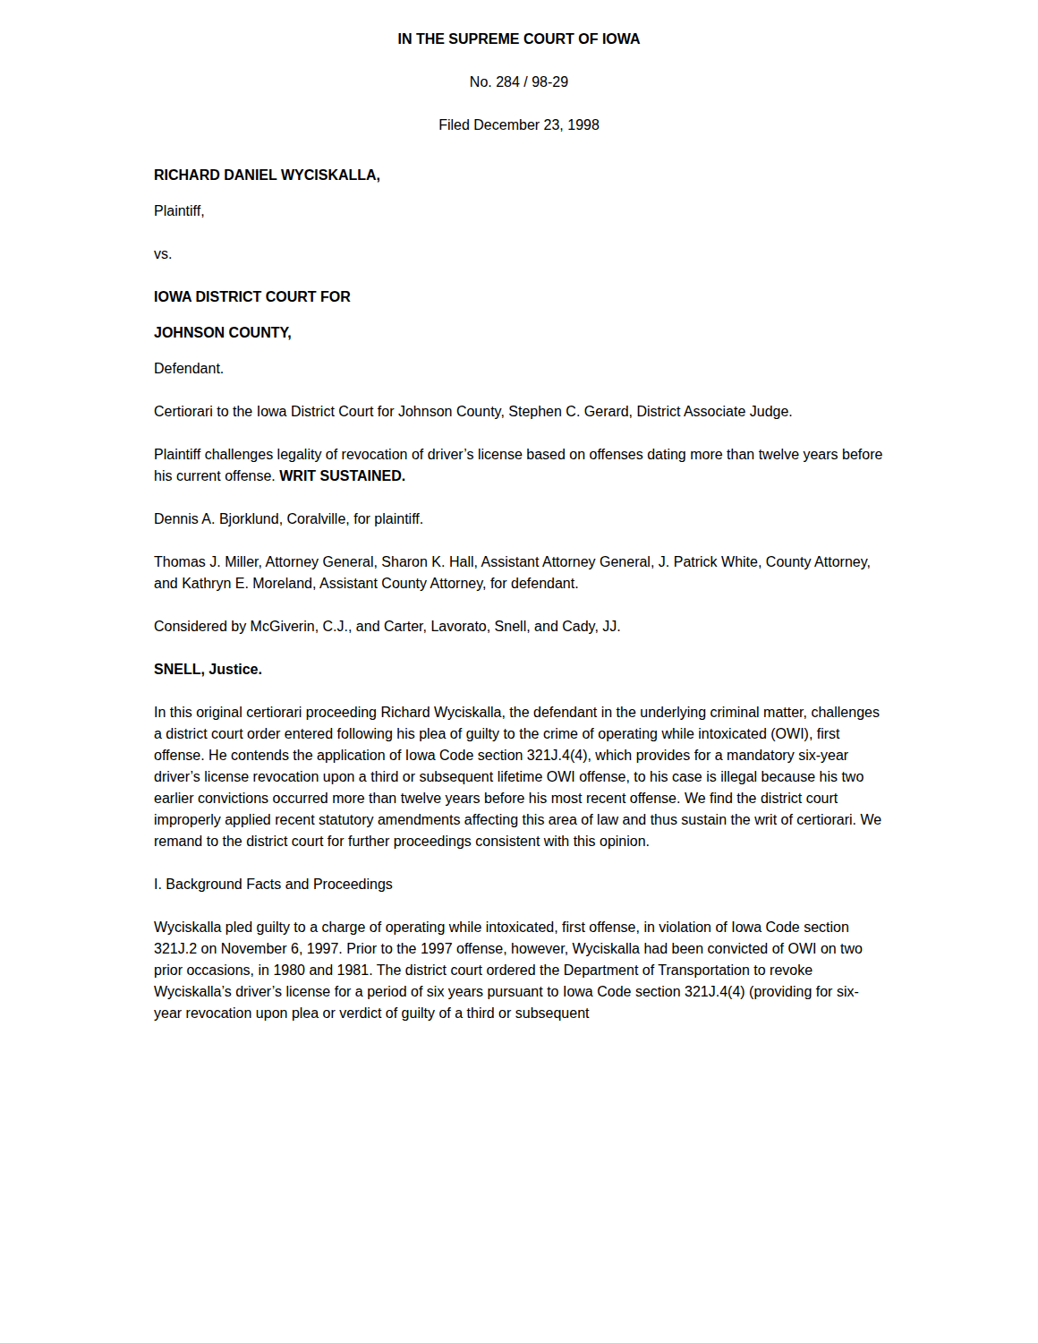IN THE SUPREME COURT OF IOWA
No. 284 / 98-29
Filed December 23, 1998
RICHARD DANIEL WYCISKALLA,
Plaintiff,
vs.
IOWA DISTRICT COURT FOR
JOHNSON COUNTY,
Defendant.
Certiorari to the Iowa District Court for Johnson County, Stephen C. Gerard, District Associate Judge.
Plaintiff challenges legality of revocation of driver’s license based on offenses dating more than twelve years before his current offense. WRIT SUSTAINED.
Dennis A. Bjorklund, Coralville, for plaintiff.
Thomas J. Miller, Attorney General, Sharon K. Hall, Assistant Attorney General, J. Patrick White, County Attorney, and Kathryn E. Moreland, Assistant County Attorney, for defendant.
Considered by McGiverin, C.J., and Carter, Lavorato, Snell, and Cady, JJ.
SNELL, Justice.
In this original certiorari proceeding Richard Wyciskalla, the defendant in the underlying criminal matter, challenges a district court order entered following his plea of guilty to the crime of operating while intoxicated (OWI), first offense. He contends the application of Iowa Code section 321J.4(4), which provides for a mandatory six-year driver’s license revocation upon a third or subsequent lifetime OWI offense, to his case is illegal because his two earlier convictions occurred more than twelve years before his most recent offense. We find the district court improperly applied recent statutory amendments affecting this area of law and thus sustain the writ of certiorari. We remand to the district court for further proceedings consistent with this opinion.
I. Background Facts and Proceedings
Wyciskalla pled guilty to a charge of operating while intoxicated, first offense, in violation of Iowa Code section 321J.2 on November 6, 1997. Prior to the 1997 offense, however, Wyciskalla had been convicted of OWI on two prior occasions, in 1980 and 1981. The district court ordered the Department of Transportation to revoke Wyciskalla’s driver’s license for a period of six years pursuant to Iowa Code section 321J.4(4) (providing for six-year revocation upon plea or verdict of guilty of a third or subsequent